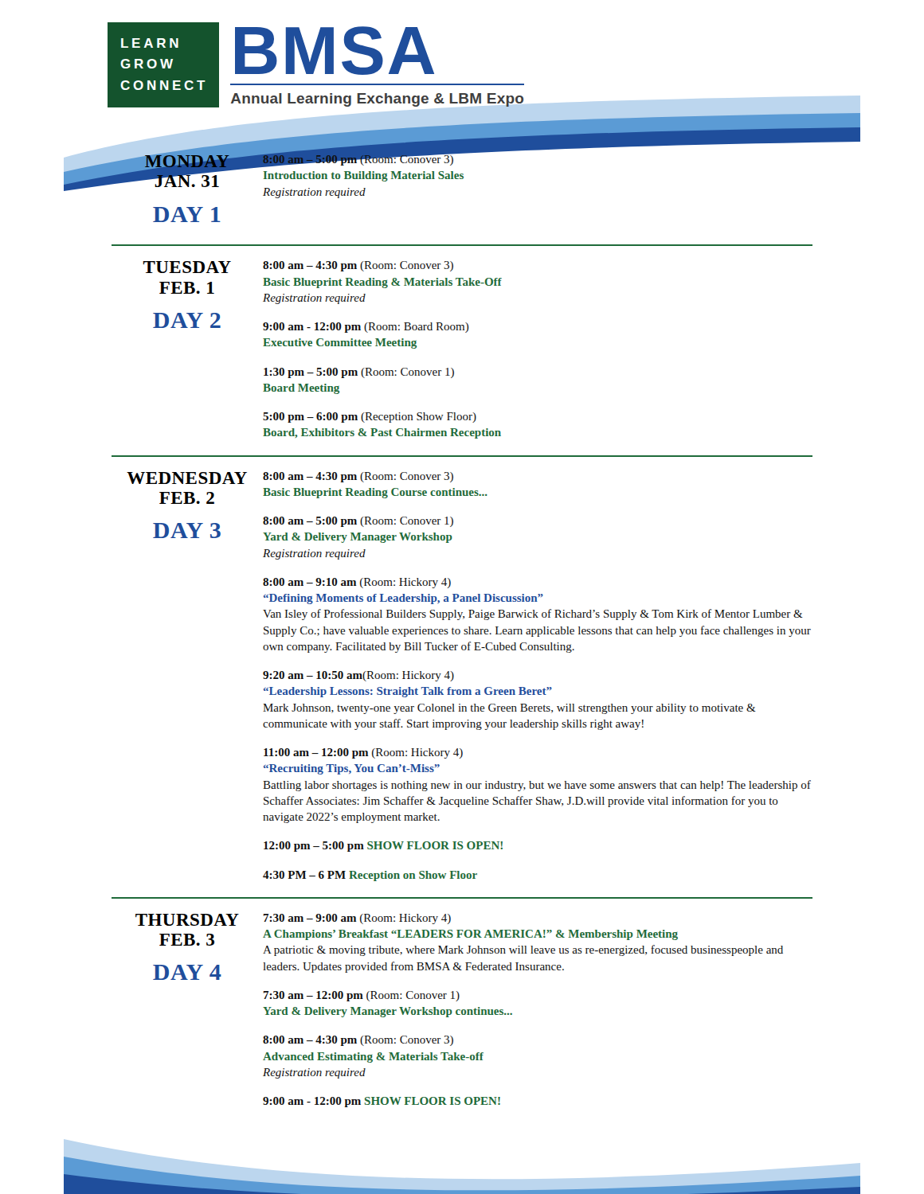LEARN
GROW
CONNECT
BMSA
Annual Learning Exchange & LBM Expo
| Monday Jan. 31 Day 1 | 8:00 am – 5:00 pm (Room: Conover 3) Introduction to Building Material Sales Registration required |
| Tuesday Feb. 1 Day 2 | 8:00 am – 4:30 pm (Room: Conover 3) Basic Blueprint Reading & Materials Take-Off Registration required 9:00 am - 12:00 pm (Room: Board Room) Executive Committee Meeting 1:30 pm – 5:00 pm (Room: Conover 1) Board Meeting 5:00 pm – 6:00 pm (Reception Show Floor) Board, Exhibitors & Past Chairmen Reception |
| Wednesday Feb. 2 Day 3 | 8:00 am – 4:30 pm (Room: Conover 3) Basic Blueprint Reading Course continues... 8:00 am – 5:00 pm (Room: Conover 1) Yard & Delivery Manager Workshop Registration required 8:00 am – 9:10 am (Room: Hickory 4) “Defining Moments of Leadership, a Panel Discussion” Van Isley of Professional Builders Supply, Paige Barwick of Richard’s Supply & Tom Kirk of Mentor Lumber & Supply Co.; have valuable experiences to share. Learn applicable lessons that can help you face challenges in your own company. Facilitated by Bill Tucker of E-Cubed Consulting. 9:20 am – 10:50 am (Room: Hickory 4) “Leadership Lessons: Straight Talk from a Green Beret” Mark Johnson, twenty-one year Colonel in the Green Berets, will strengthen your ability to motivate & communicate with your staff. Start improving your leadership skills right away! 11:00 am – 12:00 pm (Room: Hickory 4) “Recruiting Tips, You Can’t-Miss” Battling labor shortages is nothing new in our industry, but we have some answers that can help! The leadership of Schaffer Associates: Jim Schaffer & Jacqueline Schaffer Shaw, J.D.will provide vital information for you to navigate 2022’s employment market. 12:00 pm – 5:00 pm SHOW FLOOR IS OPEN! 4:30 PM – 6 PM Reception on Show Floor |
| Thursday Feb. 3 Day 4 | 7:30 am – 9:00 am (Room: Hickory 4) A Champions’ Breakfast “LEADERS FOR AMERICA!” & Membership Meeting A patriotic & moving tribute, where Mark Johnson will leave us as re-energized, focused businesspeople and leaders. Updates provided from BMSA & Federated Insurance. 7:30 am – 12:00 pm (Room: Conover 1) Yard & Delivery Manager Workshop continues... 8:00 am – 4:30 pm (Room: Conover 3) Advanced Estimating & Materials Take-off Registration required 9:00 am - 12:00 pm SHOW FLOOR IS OPEN! |